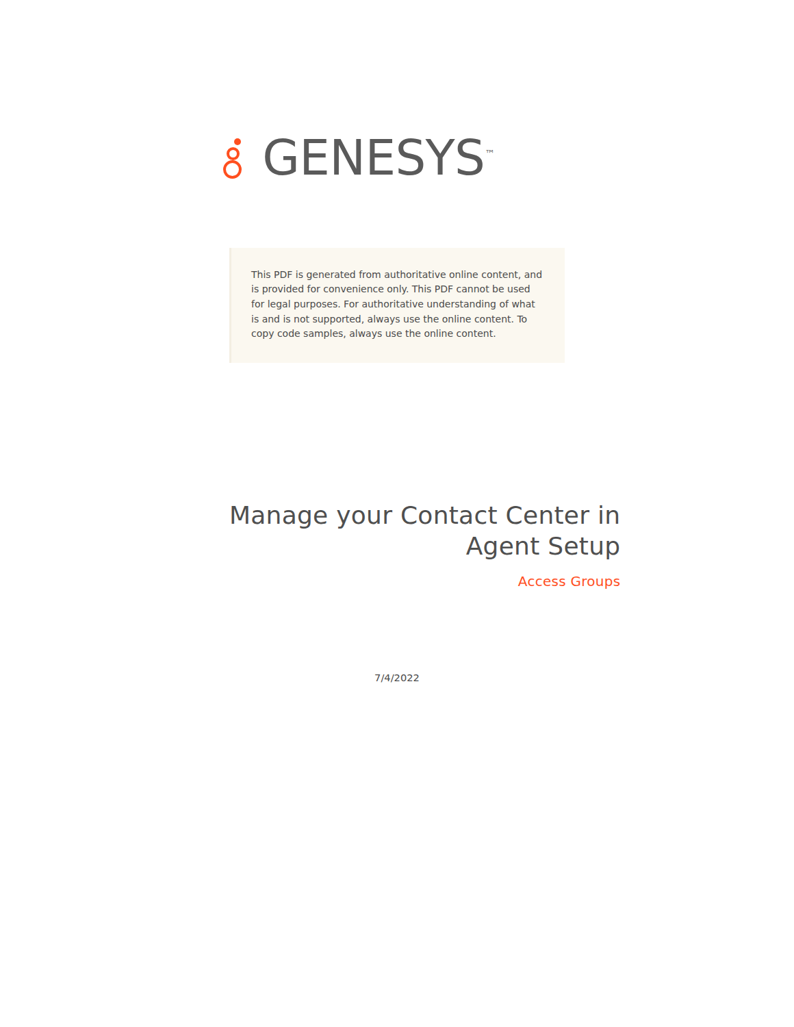GENESYS™
This PDF is generated from authoritative online content, and is provided for convenience only. This PDF cannot be used for legal purposes. For authoritative understanding of what is and is not supported, always use the online content. To copy code samples, always use the online content.
Manage your Contact Center in Agent Setup
Access Groups
7/4/2022